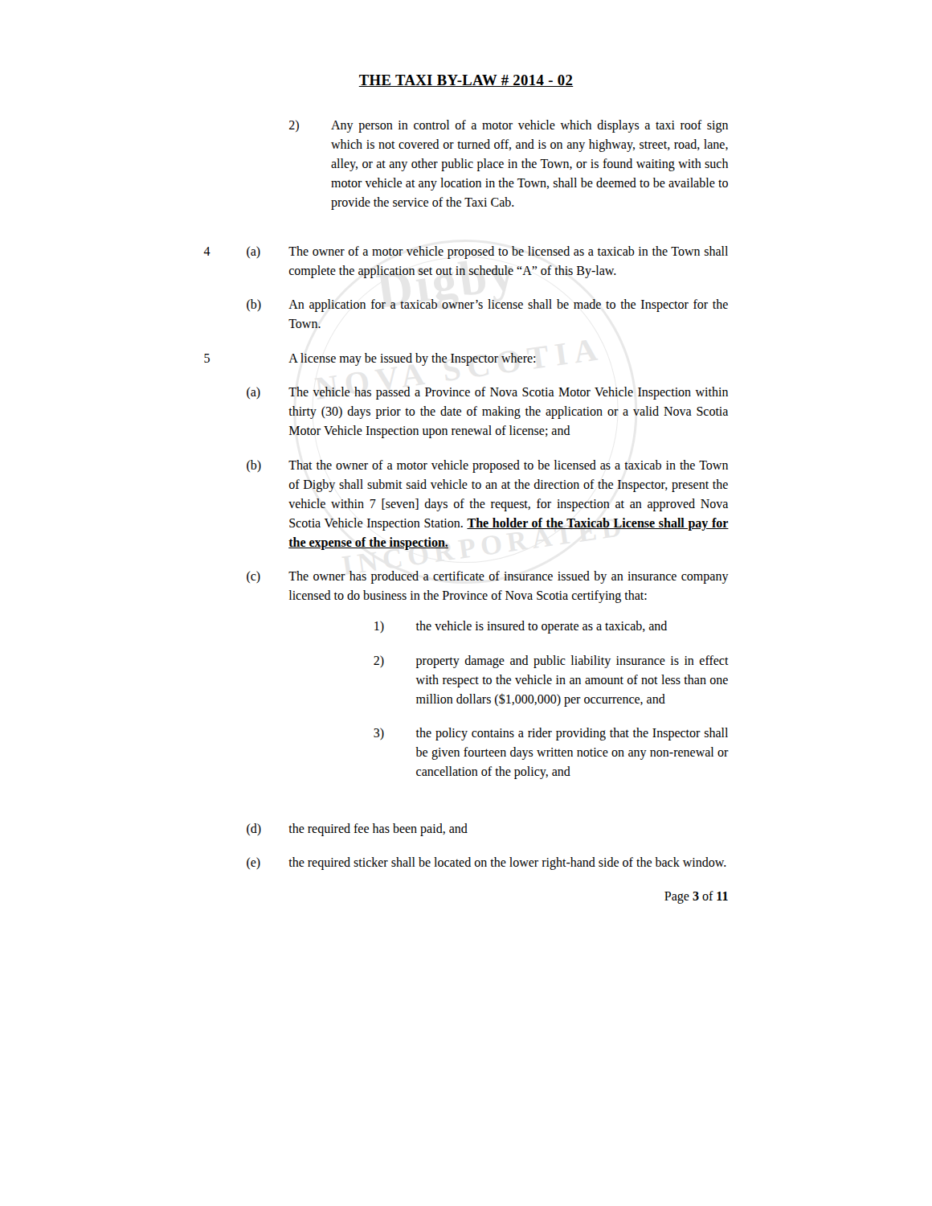Digby
NOVA SCOTIA
INCORPORATED
THE TAXI BY-LAW # 2014 - 02
2)
Any person in control of a motor vehicle which displays a taxi roof sign which is not covered or turned off, and is on any highway, street, road, lane, alley, or at any other public place in the Town, or is found waiting with such motor vehicle at any location in the Town, shall be deemed to be available to provide the service of the Taxi Cab.
4
(a)
The owner of a motor vehicle proposed to be licensed as a taxicab in the Town shall complete the application set out in schedule “A” of this By-law.
(b)
An application for a taxicab owner’s license shall be made to the Inspector for the Town.
5
A license may be issued by the Inspector where:
(a)
The vehicle has passed a Province of Nova Scotia Motor Vehicle Inspection within thirty (30) days prior to the date of making the application or a valid Nova Scotia Motor Vehicle Inspection upon renewal of license; and
(b)
That the owner of a motor vehicle proposed to be licensed as a taxicab in the Town of Digby shall submit said vehicle to an at the direction of the Inspector, present the vehicle within 7 [seven] days of the request, for inspection at an approved Nova Scotia Vehicle Inspection Station. The holder of the Taxicab License shall pay for the expense of the inspection.
(c)
The owner has produced a certificate of insurance issued by an insurance company licensed to do business in the Province of Nova Scotia certifying that:
1)
the vehicle is insured to operate as a taxicab, and
2)
property damage and public liability insurance is in effect with respect to the vehicle in an amount of not less than one million dollars ($1,000,000) per occurrence, and
3)
the policy contains a rider providing that the Inspector shall be given fourteen days written notice on any non-renewal or cancellation of the policy, and
(d)
the required fee has been paid, and
(e)
the required sticker shall be located on the lower right-hand side of the back window.
Page 3 of 11